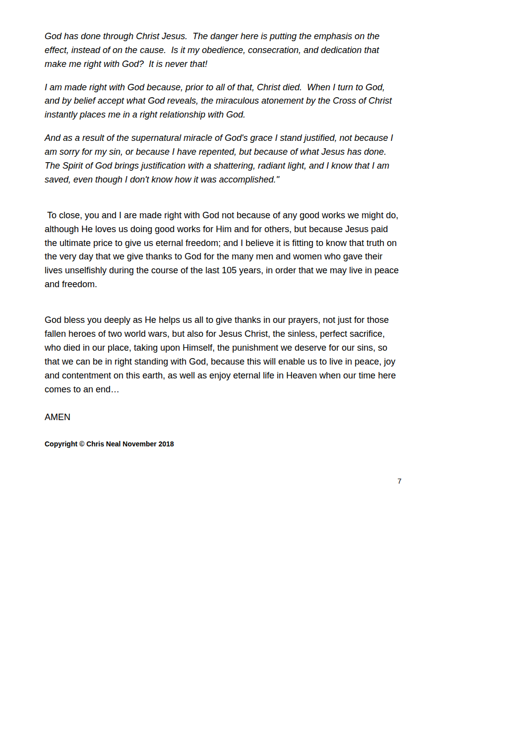God has done through Christ Jesus. The danger here is putting the emphasis on the effect, instead of on the cause. Is it my obedience, consecration, and dedication that make me right with God? It is never that!
I am made right with God because, prior to all of that, Christ died. When I turn to God, and by belief accept what God reveals, the miraculous atonement by the Cross of Christ instantly places me in a right relationship with God.
And as a result of the supernatural miracle of God's grace I stand justified, not because I am sorry for my sin, or because I have repented, but because of what Jesus has done. The Spirit of God brings justification with a shattering, radiant light, and I know that I am saved, even though I don't know how it was accomplished."
To close, you and I are made right with God not because of any good works we might do, although He loves us doing good works for Him and for others, but because Jesus paid the ultimate price to give us eternal freedom; and I believe it is fitting to know that truth on the very day that we give thanks to God for the many men and women who gave their lives unselfishly during the course of the last 105 years, in order that we may live in peace and freedom.
God bless you deeply as He helps us all to give thanks in our prayers, not just for those fallen heroes of two world wars, but also for Jesus Christ, the sinless, perfect sacrifice, who died in our place, taking upon Himself, the punishment we deserve for our sins, so that we can be in right standing with God, because this will enable us to live in peace, joy and contentment on this earth, as well as enjoy eternal life in Heaven when our time here comes to an end…
AMEN
Copyright © Chris Neal November 2018
7